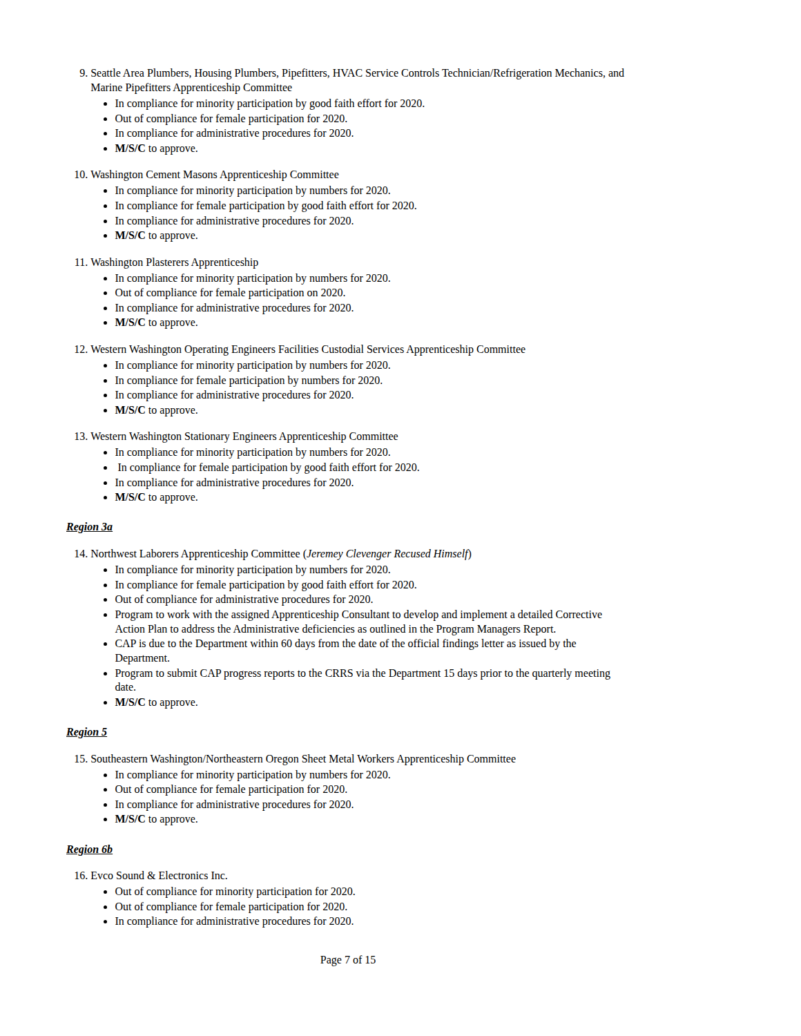Seattle Area Plumbers, Housing Plumbers, Pipefitters, HVAC Service Controls Technician/Refrigeration Mechanics, and Marine Pipefitters Apprenticeship Committee
In compliance for minority participation by good faith effort for 2020.
Out of compliance for female participation for 2020.
In compliance for administrative procedures for 2020.
M/S/C to approve.
Washington Cement Masons Apprenticeship Committee
In compliance for minority participation by numbers for 2020.
In compliance for female participation by good faith effort for 2020.
In compliance for administrative procedures for 2020.
M/S/C to approve.
Washington Plasterers Apprenticeship
In compliance for minority participation by numbers for 2020.
Out of compliance for female participation on 2020.
In compliance for administrative procedures for 2020.
M/S/C to approve.
Western Washington Operating Engineers Facilities Custodial Services Apprenticeship Committee
In compliance for minority participation by numbers for 2020.
In compliance for female participation by numbers for 2020.
In compliance for administrative procedures for 2020.
M/S/C to approve.
Western Washington Stationary Engineers Apprenticeship Committee
In compliance for minority participation by numbers for 2020.
In compliance for female participation by good faith effort for 2020.
In compliance for administrative procedures for 2020.
M/S/C to approve.
Region 3a
Northwest Laborers Apprenticeship Committee (Jeremey Clevenger Recused Himself)
In compliance for minority participation by numbers for 2020.
In compliance for female participation by good faith effort for 2020.
Out of compliance for administrative procedures for 2020.
Program to work with the assigned Apprenticeship Consultant to develop and implement a detailed Corrective Action Plan to address the Administrative deficiencies as outlined in the Program Managers Report.
CAP is due to the Department within 60 days from the date of the official findings letter as issued by the Department.
Program to submit CAP progress reports to the CRRS via the Department 15 days prior to the quarterly meeting date.
M/S/C to approve.
Region 5
Southeastern Washington/Northeastern Oregon Sheet Metal Workers Apprenticeship Committee
In compliance for minority participation by numbers for 2020.
Out of compliance for female participation for 2020.
In compliance for administrative procedures for 2020.
M/S/C to approve.
Region 6b
Evco Sound & Electronics Inc.
Out of compliance for minority participation for 2020.
Out of compliance for female participation for 2020.
In compliance for administrative procedures for 2020.
Page 7 of 15